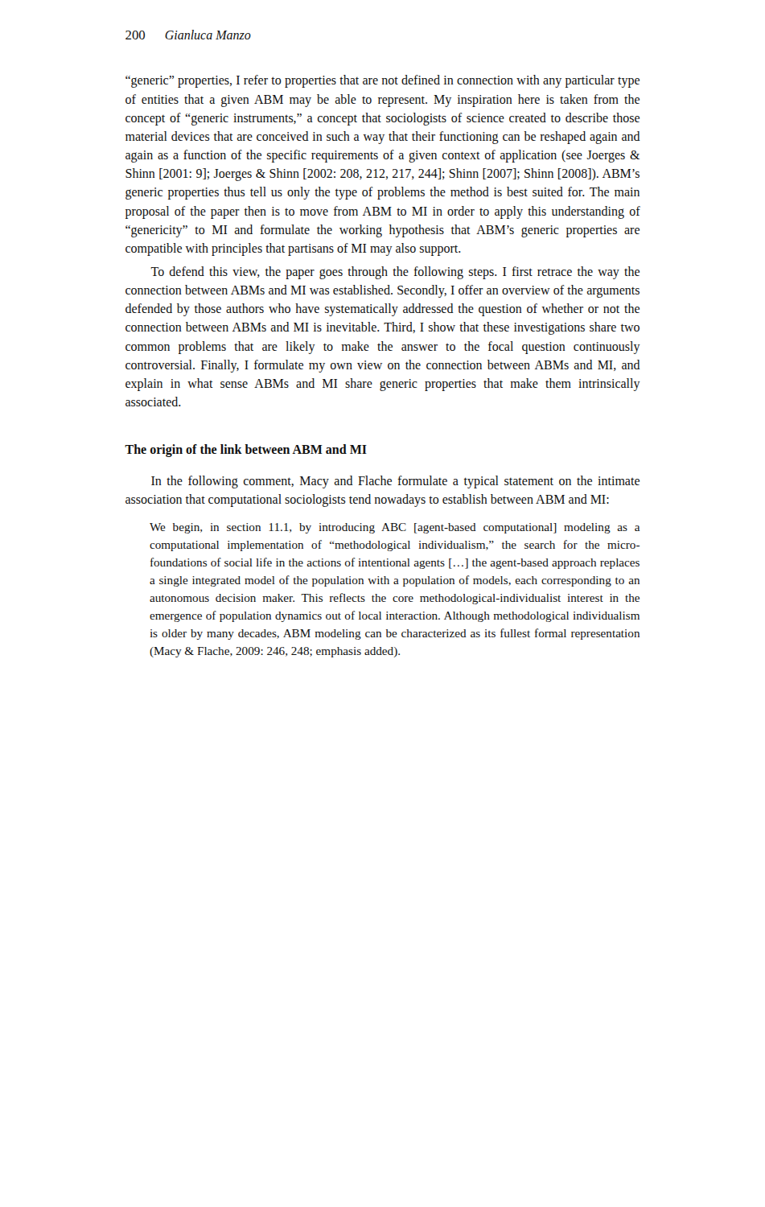200 Gianluca Manzo
“generic” properties, I refer to properties that are not defined in connection with any particular type of entities that a given ABM may be able to represent. My inspiration here is taken from the concept of “generic instruments,” a concept that sociologists of science created to describe those material devices that are conceived in such a way that their functioning can be reshaped again and again as a function of the specific requirements of a given context of application (see Joerges & Shinn [2001: 9]; Joerges & Shinn [2002: 208, 212, 217, 244]; Shinn [2007]; Shinn [2008]). ABM’s generic properties thus tell us only the type of problems the method is best suited for. The main proposal of the paper then is to move from ABM to MI in order to apply this understanding of “genericity” to MI and formulate the working hypothesis that ABM’s generic properties are compatible with principles that partisans of MI may also support.
To defend this view, the paper goes through the following steps. I first retrace the way the connection between ABMs and MI was established. Secondly, I offer an overview of the arguments defended by those authors who have systematically addressed the question of whether or not the connection between ABMs and MI is inevitable. Third, I show that these investigations share two common problems that are likely to make the answer to the focal question continuously controversial. Finally, I formulate my own view on the connection between ABMs and MI, and explain in what sense ABMs and MI share generic properties that make them intrinsically associated.
The origin of the link between ABM and MI
In the following comment, Macy and Flache formulate a typical statement on the intimate association that computational sociologists tend nowadays to establish between ABM and MI:
We begin, in section 11.1, by introducing ABC [agent-based computational] modeling as a computational implementation of “methodological individualism,” the search for the micro-foundations of social life in the actions of intentional agents […] the agent-based approach replaces a single integrated model of the population with a population of models, each corresponding to an autonomous decision maker. This reflects the core methodological-individualist interest in the emergence of population dynamics out of local interaction. Although methodological individualism is older by many decades, ABM modeling can be characterized as its fullest formal representation (Macy & Flache, 2009: 246, 248; emphasis added).